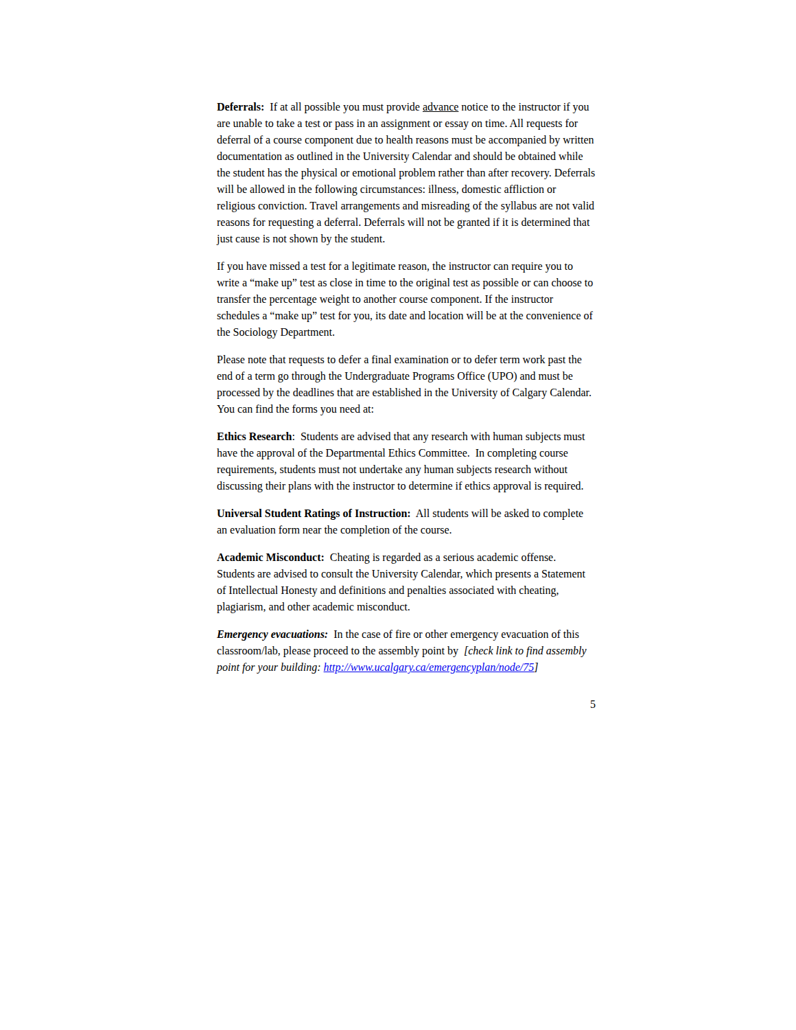Deferrals: If at all possible you must provide advance notice to the instructor if you are unable to take a test or pass in an assignment or essay on time. All requests for deferral of a course component due to health reasons must be accompanied by written documentation as outlined in the University Calendar and should be obtained while the student has the physical or emotional problem rather than after recovery. Deferrals will be allowed in the following circumstances: illness, domestic affliction or religious conviction. Travel arrangements and misreading of the syllabus are not valid reasons for requesting a deferral. Deferrals will not be granted if it is determined that just cause is not shown by the student.
If you have missed a test for a legitimate reason, the instructor can require you to write a “make up” test as close in time to the original test as possible or can choose to transfer the percentage weight to another course component. If the instructor schedules a “make up” test for you, its date and location will be at the convenience of the Sociology Department.
Please note that requests to defer a final examination or to defer term work past the end of a term go through the Undergraduate Programs Office (UPO) and must be processed by the deadlines that are established in the University of Calgary Calendar. You can find the forms you need at:
Ethics Research: Students are advised that any research with human subjects must have the approval of the Departmental Ethics Committee. In completing course requirements, students must not undertake any human subjects research without discussing their plans with the instructor to determine if ethics approval is required.
Universal Student Ratings of Instruction: All students will be asked to complete an evaluation form near the completion of the course.
Academic Misconduct: Cheating is regarded as a serious academic offense. Students are advised to consult the University Calendar, which presents a Statement of Intellectual Honesty and definitions and penalties associated with cheating, plagiarism, and other academic misconduct.
Emergency evacuations: In the case of fire or other emergency evacuation of this classroom/lab, please proceed to the assembly point by [check link to find assembly point for your building: http://www.ucalgary.ca/emergencyplan/node/75]
5